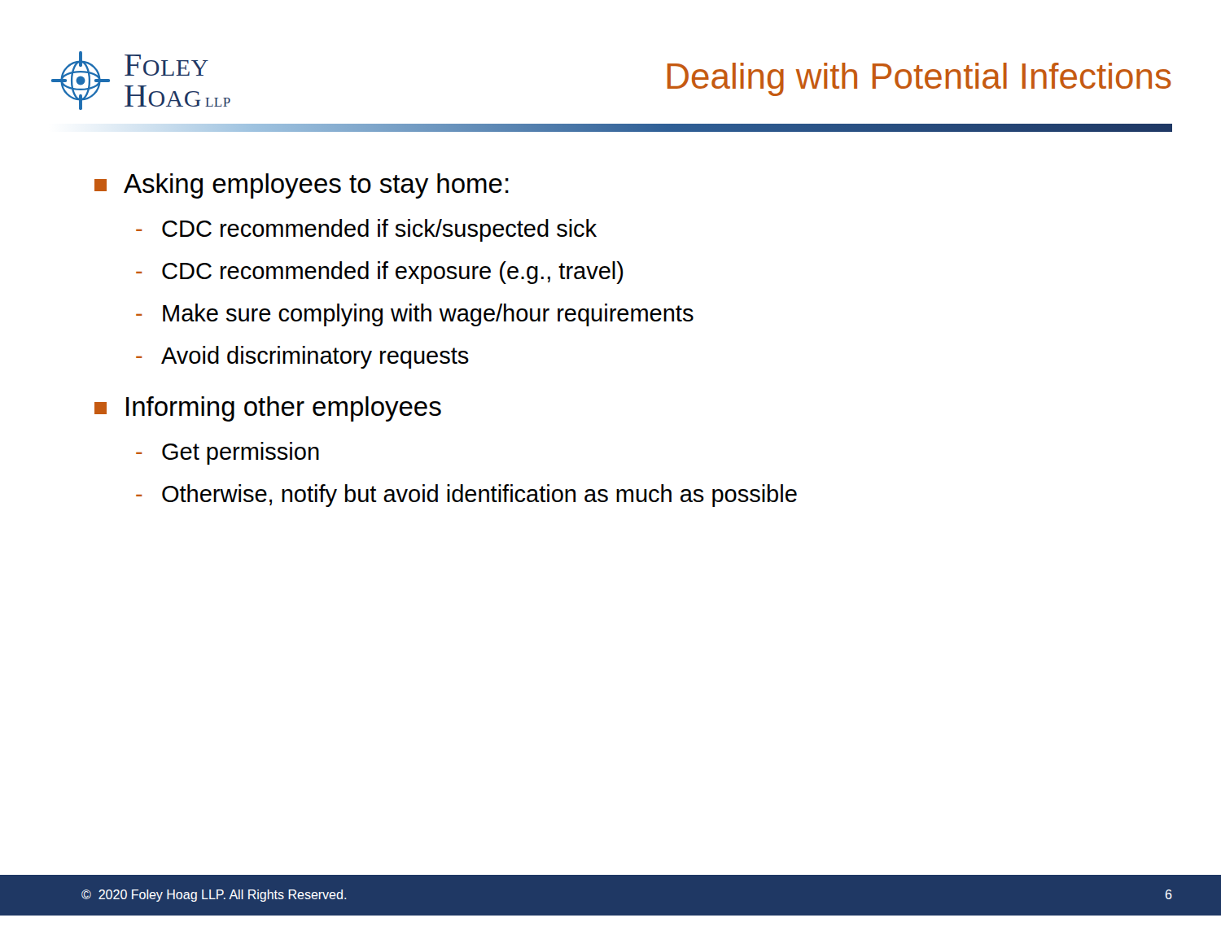FOLEY HOAG LLP
Dealing with Potential Infections
Asking employees to stay home:
CDC recommended if sick/suspected sick
CDC recommended if exposure (e.g., travel)
Make sure complying with wage/hour requirements
Avoid discriminatory requests
Informing other employees
Get permission
Otherwise, notify but avoid identification as much as possible
© 2020 Foley Hoag LLP. All Rights Reserved.
6